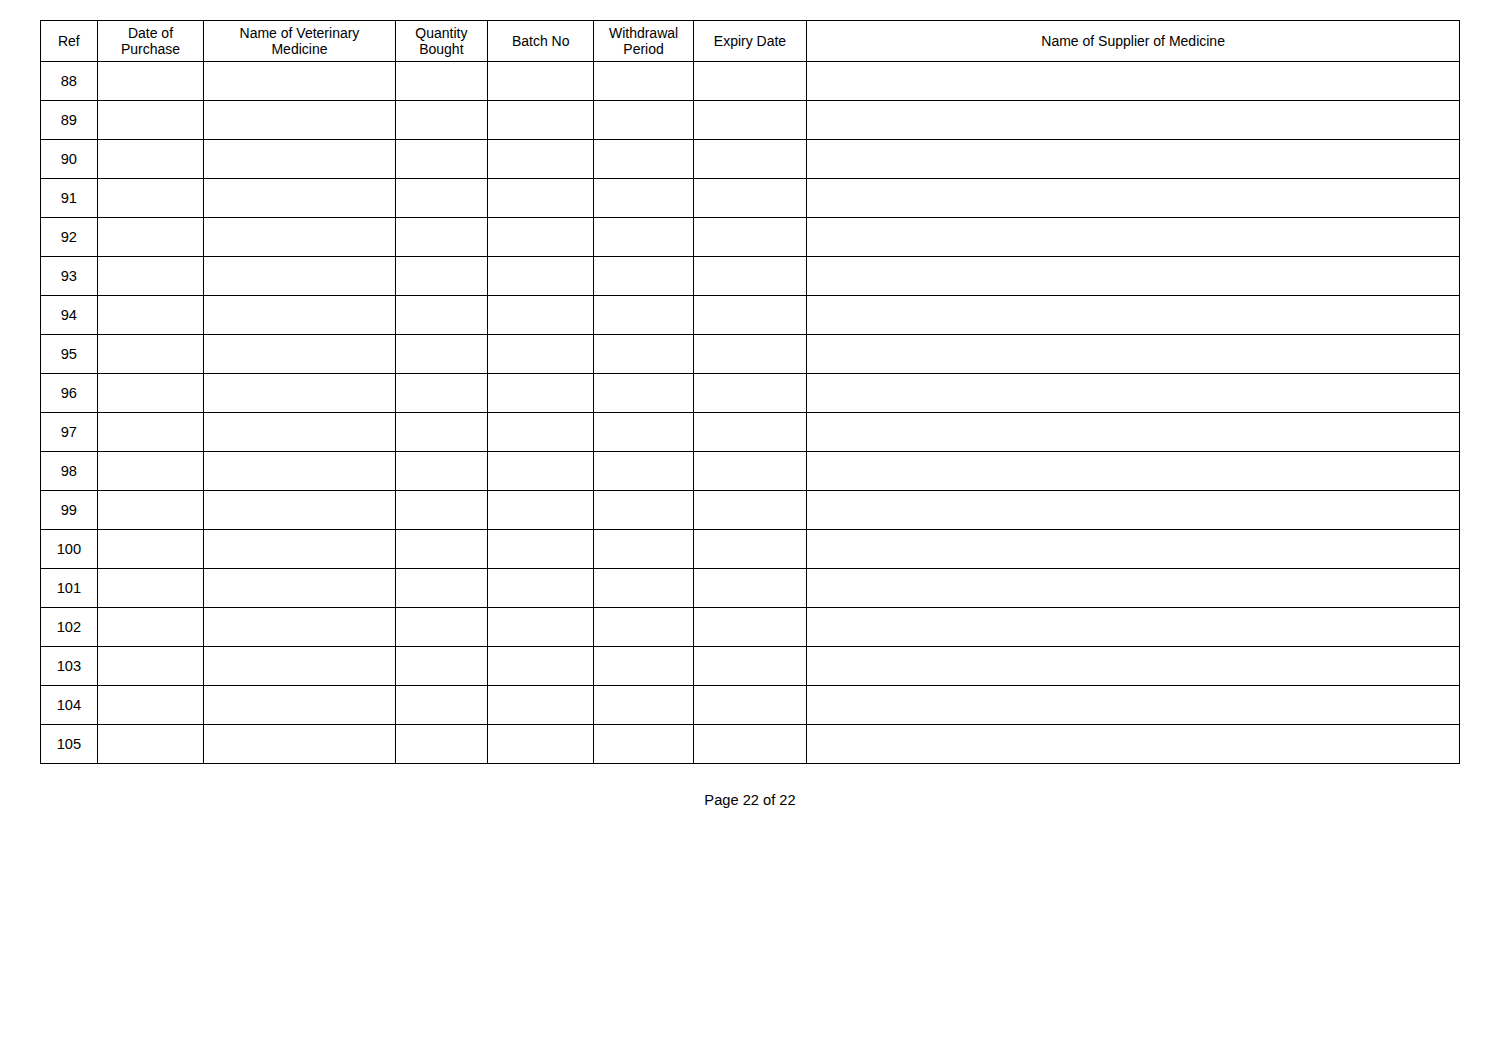| Ref | Date of Purchase | Name of Veterinary Medicine | Quantity Bought | Batch No | Withdrawal Period | Expiry Date | Name of Supplier of Medicine |
| --- | --- | --- | --- | --- | --- | --- | --- |
| 88 | | | | | | | |
| 89 | | | | | | | |
| 90 | | | | | | | |
| 91 | | | | | | | |
| 92 | | | | | | | |
| 93 | | | | | | | |
| 94 | | | | | | | |
| 95 | | | | | | | |
| 96 | | | | | | | |
| 97 | | | | | | | |
| 98 | | | | | | | |
| 99 | | | | | | | |
| 100 | | | | | | | |
| 101 | | | | | | | |
| 102 | | | | | | | |
| 103 | | | | | | | |
| 104 | | | | | | | |
| 105 | | | | | | | |
Page 22 of 22